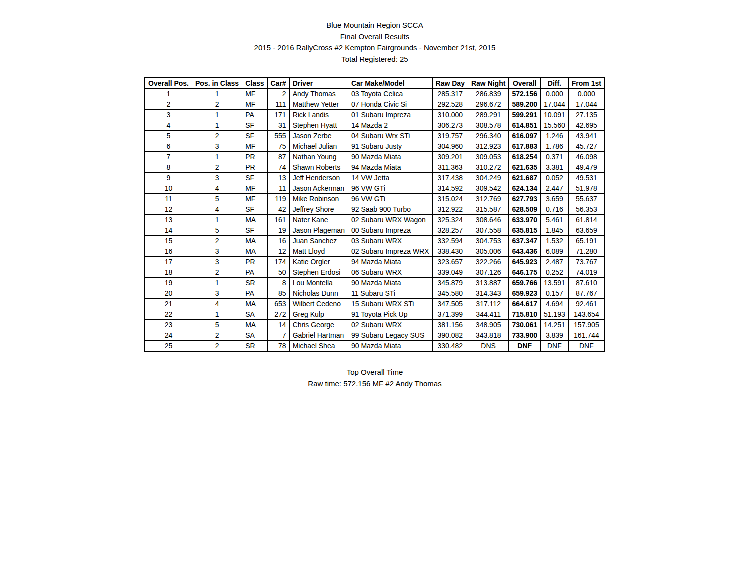Blue Mountain Region SCCA
Final Overall Results
2015 - 2016 RallyCross #2 Kempton Fairgrounds - November 21st, 2015
Total Registered: 25
| Overall Pos. | Pos. in Class | Class | Car# | Driver | Car Make/Model | Raw Day | Raw Night | Overall | Diff. | From 1st |
| --- | --- | --- | --- | --- | --- | --- | --- | --- | --- | --- |
| 1 | 1 | MF | 2 | Andy Thomas | 03 Toyota Celica | 285.317 | 286.839 | 572.156 | 0.000 | 0.000 |
| 2 | 2 | MF | 111 | Matthew Yetter | 07 Honda Civic Si | 292.528 | 296.672 | 589.200 | 17.044 | 17.044 |
| 3 | 1 | PA | 171 | Rick Landis | 01 Subaru Impreza | 310.000 | 289.291 | 599.291 | 10.091 | 27.135 |
| 4 | 1 | SF | 31 | Stephen Hyatt | 14 Mazda 2 | 306.273 | 308.578 | 614.851 | 15.560 | 42.695 |
| 5 | 2 | SF | 555 | Jason Zerbe | 04 Subaru Wrx STi | 319.757 | 296.340 | 616.097 | 1.246 | 43.941 |
| 6 | 3 | MF | 75 | Michael Julian | 91 Subaru Justy | 304.960 | 312.923 | 617.883 | 1.786 | 45.727 |
| 7 | 1 | PR | 87 | Nathan Young | 90 Mazda Miata | 309.201 | 309.053 | 618.254 | 0.371 | 46.098 |
| 8 | 2 | PR | 74 | Shawn Roberts | 94 Mazda Miata | 311.363 | 310.272 | 621.635 | 3.381 | 49.479 |
| 9 | 3 | SF | 13 | Jeff Henderson | 14 VW Jetta | 317.438 | 304.249 | 621.687 | 0.052 | 49.531 |
| 10 | 4 | MF | 11 | Jason Ackerman | 96 VW GTi | 314.592 | 309.542 | 624.134 | 2.447 | 51.978 |
| 11 | 5 | MF | 119 | Mike Robinson | 96 VW GTi | 315.024 | 312.769 | 627.793 | 3.659 | 55.637 |
| 12 | 4 | SF | 42 | Jeffrey Shore | 92 Saab 900 Turbo | 312.922 | 315.587 | 628.509 | 0.716 | 56.353 |
| 13 | 1 | MA | 161 | Nater Kane | 02 Subaru WRX Wagon | 325.324 | 308.646 | 633.970 | 5.461 | 61.814 |
| 14 | 5 | SF | 19 | Jason Plageman | 00 Subaru Impreza | 328.257 | 307.558 | 635.815 | 1.845 | 63.659 |
| 15 | 2 | MA | 16 | Juan Sanchez | 03 Subaru WRX | 332.594 | 304.753 | 637.347 | 1.532 | 65.191 |
| 16 | 3 | MA | 12 | Matt Lloyd | 02 Subaru Impreza WRX | 338.430 | 305.006 | 643.436 | 6.089 | 71.280 |
| 17 | 3 | PR | 174 | Katie Orgler | 94 Mazda Miata | 323.657 | 322.266 | 645.923 | 2.487 | 73.767 |
| 18 | 2 | PA | 50 | Stephen Erdosi | 06 Subaru WRX | 339.049 | 307.126 | 646.175 | 0.252 | 74.019 |
| 19 | 1 | SR | 8 | Lou Montella | 90 Mazda Miata | 345.879 | 313.887 | 659.766 | 13.591 | 87.610 |
| 20 | 3 | PA | 85 | Nicholas Dunn | 11 Subaru STi | 345.580 | 314.343 | 659.923 | 0.157 | 87.767 |
| 21 | 4 | MA | 653 | Wilbert Cedeno | 15 Subaru WRX STi | 347.505 | 317.112 | 664.617 | 4.694 | 92.461 |
| 22 | 1 | SA | 272 | Greg Kulp | 91 Toyota Pick Up | 371.399 | 344.411 | 715.810 | 51.193 | 143.654 |
| 23 | 5 | MA | 14 | Chris George | 02 Subaru WRX | 381.156 | 348.905 | 730.061 | 14.251 | 157.905 |
| 24 | 2 | SA | 7 | Gabriel Hartman | 99 Subaru Legacy SUS | 390.082 | 343.818 | 733.900 | 3.839 | 161.744 |
| 25 | 2 | SR | 78 | Michael Shea | 90 Mazda Miata | 330.482 | DNS | DNF | DNF | DNF |
Top Overall Time
Raw time: 572.156 MF #2 Andy Thomas